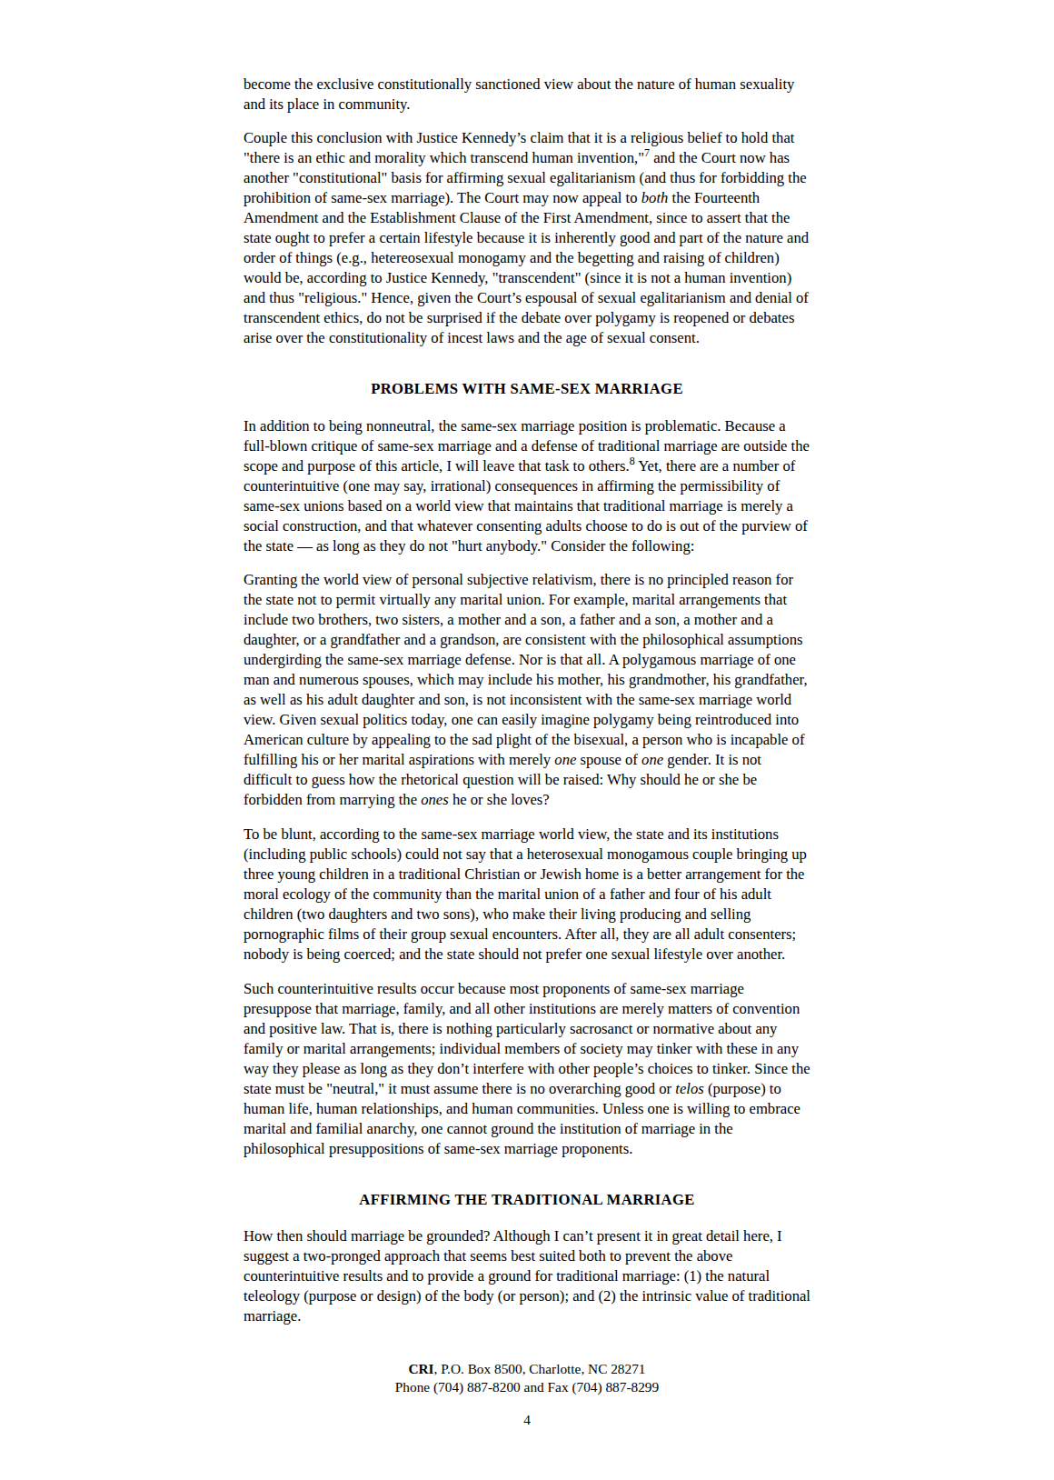become the exclusive constitutionally sanctioned view about the nature of human sexuality and its place in community.
Couple this conclusion with Justice Kennedy’s claim that it is a religious belief to hold that "there is an ethic and morality which transcend human invention,"7 and the Court now has another "constitutional" basis for affirming sexual egalitarianism (and thus for forbidding the prohibition of same-sex marriage). The Court may now appeal to both the Fourteenth Amendment and the Establishment Clause of the First Amendment, since to assert that the state ought to prefer a certain lifestyle because it is inherently good and part of the nature and order of things (e.g., hetereosexual monogamy and the begetting and raising of children) would be, according to Justice Kennedy, "transcendent" (since it is not a human invention) and thus "religious." Hence, given the Court’s espousal of sexual egalitarianism and denial of transcendent ethics, do not be surprised if the debate over polygamy is reopened or debates arise over the constitutionality of incest laws and the age of sexual consent.
PROBLEMS WITH SAME-SEX MARRIAGE
In addition to being nonneutral, the same-sex marriage position is problematic. Because a full-blown critique of same-sex marriage and a defense of traditional marriage are outside the scope and purpose of this article, I will leave that task to others.8 Yet, there are a number of counterintuitive (one may say, irrational) consequences in affirming the permissibility of same-sex unions based on a world view that maintains that traditional marriage is merely a social construction, and that whatever consenting adults choose to do is out of the purview of the state — as long as they do not "hurt anybody." Consider the following:
Granting the world view of personal subjective relativism, there is no principled reason for the state not to permit virtually any marital union. For example, marital arrangements that include two brothers, two sisters, a mother and a son, a father and a son, a mother and a daughter, or a grandfather and a grandson, are consistent with the philosophical assumptions undergirding the same-sex marriage defense. Nor is that all. A polygamous marriage of one man and numerous spouses, which may include his mother, his grandmother, his grandfather, as well as his adult daughter and son, is not inconsistent with the same-sex marriage world view. Given sexual politics today, one can easily imagine polygamy being reintroduced into American culture by appealing to the sad plight of the bisexual, a person who is incapable of fulfilling his or her marital aspirations with merely one spouse of one gender. It is not difficult to guess how the rhetorical question will be raised: Why should he or she be forbidden from marrying the ones he or she loves?
To be blunt, according to the same-sex marriage world view, the state and its institutions (including public schools) could not say that a heterosexual monogamous couple bringing up three young children in a traditional Christian or Jewish home is a better arrangement for the moral ecology of the community than the marital union of a father and four of his adult children (two daughters and two sons), who make their living producing and selling pornographic films of their group sexual encounters. After all, they are all adult consenters; nobody is being coerced; and the state should not prefer one sexual lifestyle over another.
Such counterintuitive results occur because most proponents of same-sex marriage presuppose that marriage, family, and all other institutions are merely matters of convention and positive law. That is, there is nothing particularly sacrosanct or normative about any family or marital arrangements; individual members of society may tinker with these in any way they please as long as they don’t interfere with other people’s choices to tinker. Since the state must be "neutral," it must assume there is no overarching good or telos (purpose) to human life, human relationships, and human communities. Unless one is willing to embrace marital and familial anarchy, one cannot ground the institution of marriage in the philosophical presuppositions of same-sex marriage proponents.
AFFIRMING THE TRADITIONAL MARRIAGE
How then should marriage be grounded? Although I can’t present it in great detail here, I suggest a two-pronged approach that seems best suited both to prevent the above counterintuitive results and to provide a ground for traditional marriage: (1) the natural teleology (purpose or design) of the body (or person); and (2) the intrinsic value of traditional marriage.
CRI, P.O. Box 8500, Charlotte, NC 28271
Phone (704) 887-8200 and Fax (704) 887-8299
4